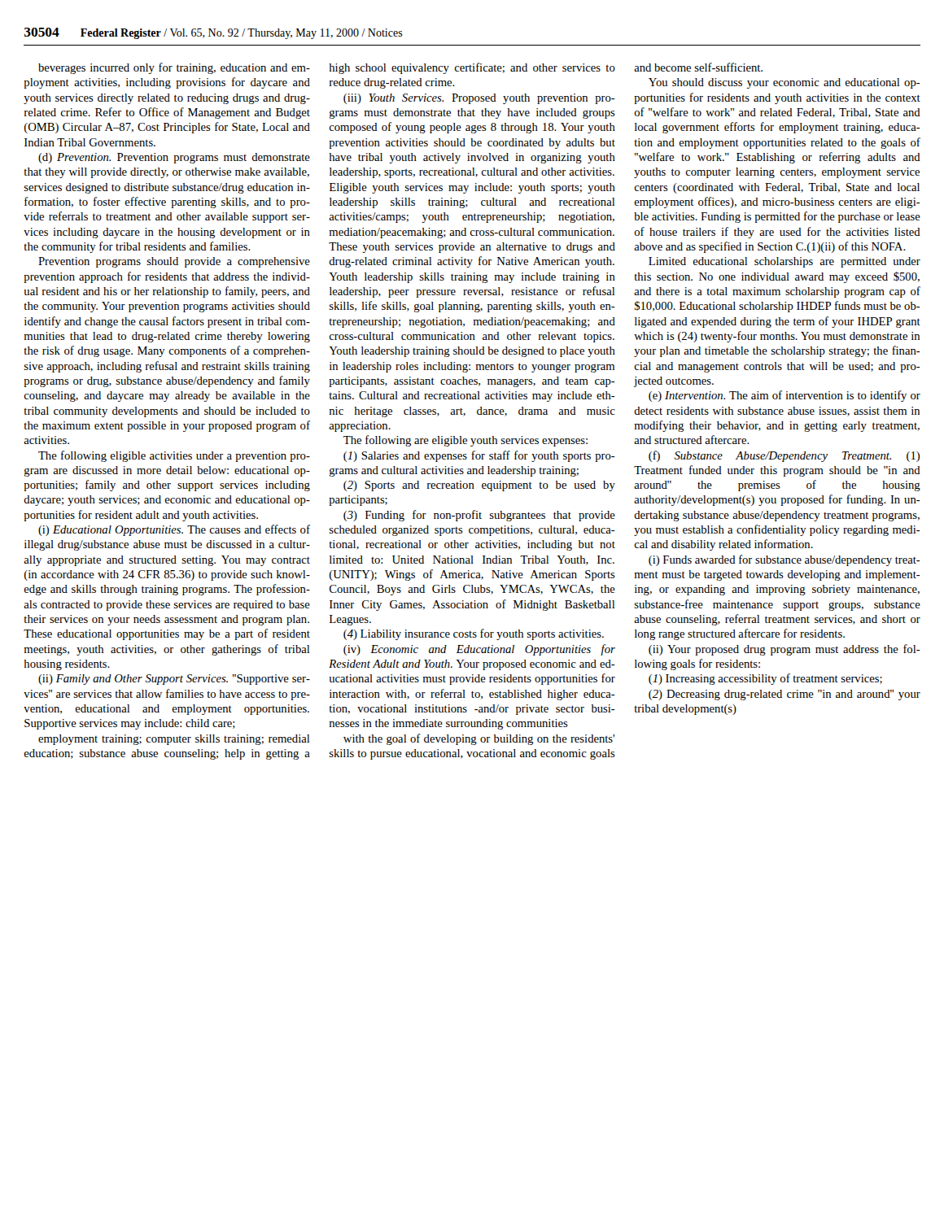30504 Federal Register / Vol. 65, No. 92 / Thursday, May 11, 2000 / Notices
beverages incurred only for training, education and employment activities, including provisions for daycare and youth services directly related to reducing drugs and drug-related crime. Refer to Office of Management and Budget (OMB) Circular A–87, Cost Principles for State, Local and Indian Tribal Governments.
(d) Prevention. Prevention programs must demonstrate that they will provide directly, or otherwise make available, services designed to distribute substance/drug education information, to foster effective parenting skills, and to provide referrals to treatment and other available support services including daycare in the housing development or in the community for tribal residents and families.
Prevention programs should provide a comprehensive prevention approach for residents that address the individual resident and his or her relationship to family, peers, and the community. Your prevention programs activities should identify and change the causal factors present in tribal communities that lead to drug-related crime thereby lowering the risk of drug usage. Many components of a comprehensive approach, including refusal and restraint skills training programs or drug, substance abuse/dependency and family counseling, and daycare may already be available in the tribal community developments and should be included to the maximum extent possible in your proposed program of activities.
The following eligible activities under a prevention program are discussed in more detail below: educational opportunities; family and other support services including daycare; youth services; and economic and educational opportunities for resident adult and youth activities.
(i) Educational Opportunities. The causes and effects of illegal drug/substance abuse must be discussed in a culturally appropriate and structured setting. You may contract (in accordance with 24 CFR 85.36) to provide such knowledge and skills through training programs. The professionals contracted to provide these services are required to base their services on your needs assessment and program plan. These educational opportunities may be a part of resident meetings, youth activities, or other gatherings of tribal housing residents.
(ii) Family and Other Support Services. ''Supportive services'' are services that allow families to have access to prevention, educational and employment opportunities. Supportive services may include: child care;
employment training; computer skills training; remedial education; substance abuse counseling; help in getting a high school equivalency certificate; and other services to reduce drug-related crime.
(iii) Youth Services. Proposed youth prevention programs must demonstrate that they have included groups composed of young people ages 8 through 18. Your youth prevention activities should be coordinated by adults but have tribal youth actively involved in organizing youth leadership, sports, recreational, cultural and other activities. Eligible youth services may include: youth sports; youth leadership skills training; cultural and recreational activities/camps; youth entrepreneurship; negotiation, mediation/peacemaking; and cross-cultural communication. These youth services provide an alternative to drugs and drug-related criminal activity for Native American youth. Youth leadership skills training may include training in leadership, peer pressure reversal, resistance or refusal skills, life skills, goal planning, parenting skills, youth entrepreneurship; negotiation, mediation/peacemaking; and cross-cultural communication and other relevant topics. Youth leadership training should be designed to place youth in leadership roles including: mentors to younger program participants, assistant coaches, managers, and team captains. Cultural and recreational activities may include ethnic heritage classes, art, dance, drama and music appreciation.
The following are eligible youth services expenses:
(1) Salaries and expenses for staff for youth sports programs and cultural activities and leadership training;
(2) Sports and recreation equipment to be used by participants;
(3) Funding for non-profit subgrantees that provide scheduled organized sports competitions, cultural, educational, recreational or other activities, including but not limited to: United National Indian Tribal Youth, Inc. (UNITY); Wings of America, Native American Sports Council, Boys and Girls Clubs, YMCAs, YWCAs, the Inner City Games, Association of Midnight Basketball Leagues.
(4) Liability insurance costs for youth sports activities.
(iv) Economic and Educational Opportunities for Resident Adult and Youth. Your proposed economic and educational activities must provide residents opportunities for interaction with, or referral to, established higher education, vocational institutions -and/or private sector businesses in the immediate surrounding communities
with the goal of developing or building on the residents' skills to pursue educational, vocational and economic goals and become self-sufficient.
You should discuss your economic and educational opportunities for residents and youth activities in the context of ''welfare to work'' and related Federal, Tribal, State and local government efforts for employment training, education and employment opportunities related to the goals of ''welfare to work.'' Establishing or referring adults and youths to computer learning centers, employment service centers (coordinated with Federal, Tribal, State and local employment offices), and micro-business centers are eligible activities. Funding is permitted for the purchase or lease of house trailers if they are used for the activities listed above and as specified in Section C.(1)(ii) of this NOFA.
Limited educational scholarships are permitted under this section. No one individual award may exceed $500, and there is a total maximum scholarship program cap of $10,000. Educational scholarship IHDEP funds must be obligated and expended during the term of your IHDEP grant which is (24) twenty-four months. You must demonstrate in your plan and timetable the scholarship strategy; the financial and management controls that will be used; and projected outcomes.
(e) Intervention. The aim of intervention is to identify or detect residents with substance abuse issues, assist them in modifying their behavior, and in getting early treatment, and structured aftercare.
(f) Substance Abuse/Dependency Treatment. (1) Treatment funded under this program should be ''in and around'' the premises of the housing authority/development(s) you proposed for funding. In undertaking substance abuse/dependency treatment programs, you must establish a confidentiality policy regarding medical and disability related information.
(i) Funds awarded for substance abuse/dependency treatment must be targeted towards developing and implementing, or expanding and improving sobriety maintenance, substance-free maintenance support groups, substance abuse counseling, referral treatment services, and short or long range structured aftercare for residents.
(ii) Your proposed drug program must address the following goals for residents:
(1) Increasing accessibility of treatment services;
(2) Decreasing drug-related crime ''in and around'' your tribal development(s)